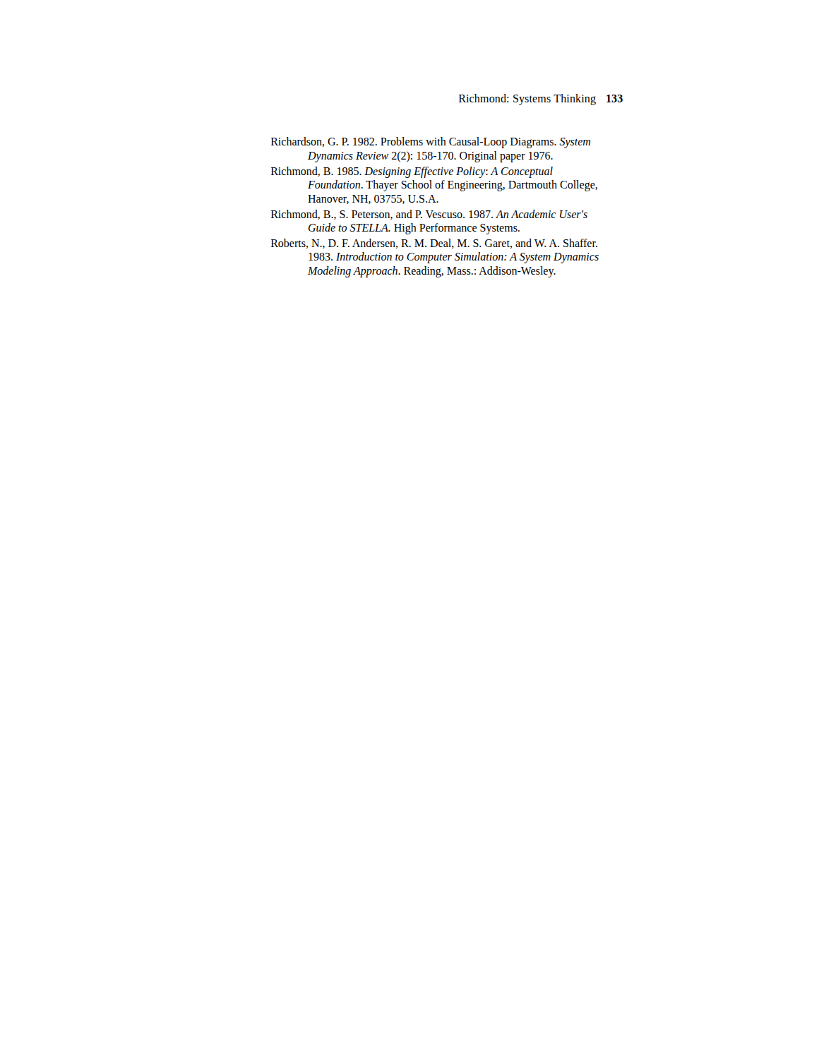Richmond: Systems Thinking 133
Richardson, G. P. 1982. Problems with Causal-Loop Diagrams. System Dynamics Review 2(2): 158-170. Original paper 1976.
Richmond, B. 1985. Designing Effective Policy: A Conceptual Foundation. Thayer School of Engineering, Dartmouth College, Hanover, NH, 03755, U.S.A.
Richmond, B., S. Peterson, and P. Vescuso. 1987. An Academic User's Guide to STELLA. High Performance Systems.
Roberts, N., D. F. Andersen, R. M. Deal, M. S. Garet, and W. A. Shaffer. 1983. Introduction to Computer Simulation: A System Dynamics Modeling Approach. Reading, Mass.: Addison-Wesley.